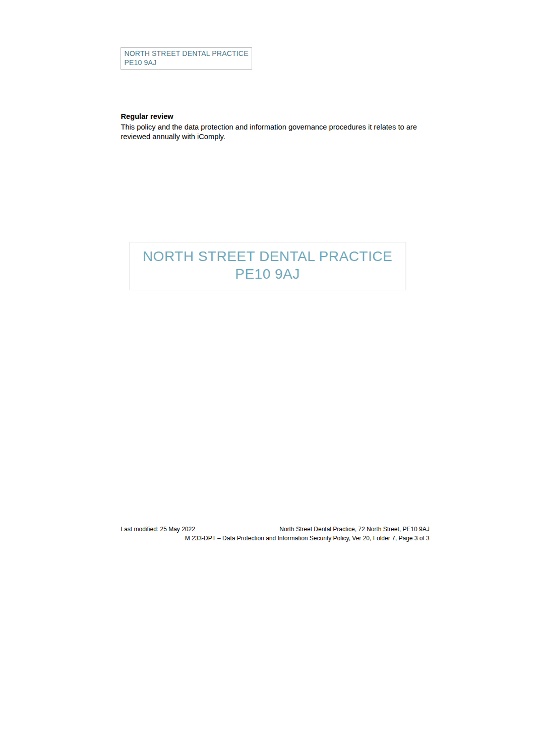NORTH STREET DENTAL PRACTICE PE10 9AJ
Regular review
This policy and the data protection and information governance procedures it relates to are reviewed annually with iComply.
NORTH STREET DENTAL PRACTICE
PE10 9AJ
Last modified: 25 May 2022 North Street Dental Practice, 72 North Street, PE10 9AJ
M 233-DPT – Data Protection and Information Security Policy, Ver 20, Folder 7, Page 3 of 3